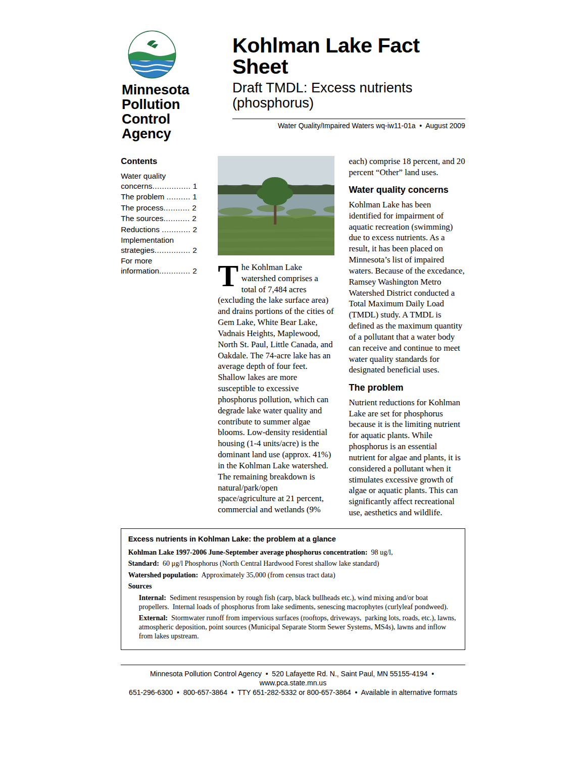Minnesota
Pollution
Control
Agency
Kohlman Lake Fact Sheet
Draft TMDL: Excess nutrients (phosphorus)
Water Quality/Impaired Waters wq-iw11-01a • August 2009
Contents
Water quality concerns................ 1 The problem .......... 1 The process........... 2 The sources........... 2 Reductions ............ 2 Implementation strategies............... 2 For more information............. 2
The Kohlman Lake watershed comprises a total of 7,484 acres (excluding the lake surface area) and drains portions of the cities of Gem Lake, White Bear Lake, Vadnais Heights, Maplewood, North St. Paul, Little Canada, and Oakdale. The 74-acre lake has an average depth of four feet. Shallow lakes are more susceptible to excessive phosphorus pollution, which can degrade lake water quality and contribute to summer algae blooms. Low-density residential housing (1-4 units/acre) is the dominant land use (approx. 41%) in the Kohlman Lake watershed. The remaining breakdown is natural/park/open space/agriculture at 21 percent, commercial and wetlands (9% each) comprise 18 percent, and 20 percent “Other” land uses.
Water quality concerns
Kohlman Lake has been identified for impairment of aquatic recreation (swimming) due to excess nutrients. As a result, it has been placed on Minnesota’s list of impaired waters. Because of the excedance, Ramsey Washington Metro Watershed District conducted a Total Maximum Daily Load (TMDL) study. A TMDL is defined as the maximum quantity of a pollutant that a water body can receive and continue to meet water quality standards for designated beneficial uses.
The problem
Nutrient reductions for Kohlman Lake are set for phosphorus because it is the limiting nutrient for aquatic plants. While phosphorus is an essential nutrient for algae and plants, it is considered a pollutant when it stimulates excessive growth of algae or aquatic plants. This can significantly affect recreational use, aesthetics and wildlife.
Excess nutrients in Kohlman Lake: the problem at a glance
Kohlman Lake 1997-2006 June-September average phosphorus concentration: 98 ug/l,
Standard: 60 μg/l Phosphorus (North Central Hardwood Forest shallow lake standard)
Watershed population: Approximately 35,000 (from census tract data)
Sources
Internal: Sediment resuspension by rough fish (carp, black bullheads etc.), wind mixing and/or boat propellers. Internal loads of phosphorus from lake sediments, senescing macrophytes (curlyleaf pondweed).
External: Stormwater runoff from impervious surfaces (rooftops, driveways, parking lots, roads, etc.), lawns, atmospheric deposition, point sources (Municipal Separate Storm Sewer Systems, MS4s), lawns and inflow from lakes upstream.
Minnesota Pollution Control Agency • 520 Lafayette Rd. N., Saint Paul, MN 55155-4194 • www.pca.state.mn.us
651-296-6300 • 800-657-3864 • TTY 651-282-5332 or 800-657-3864 • Available in alternative formats